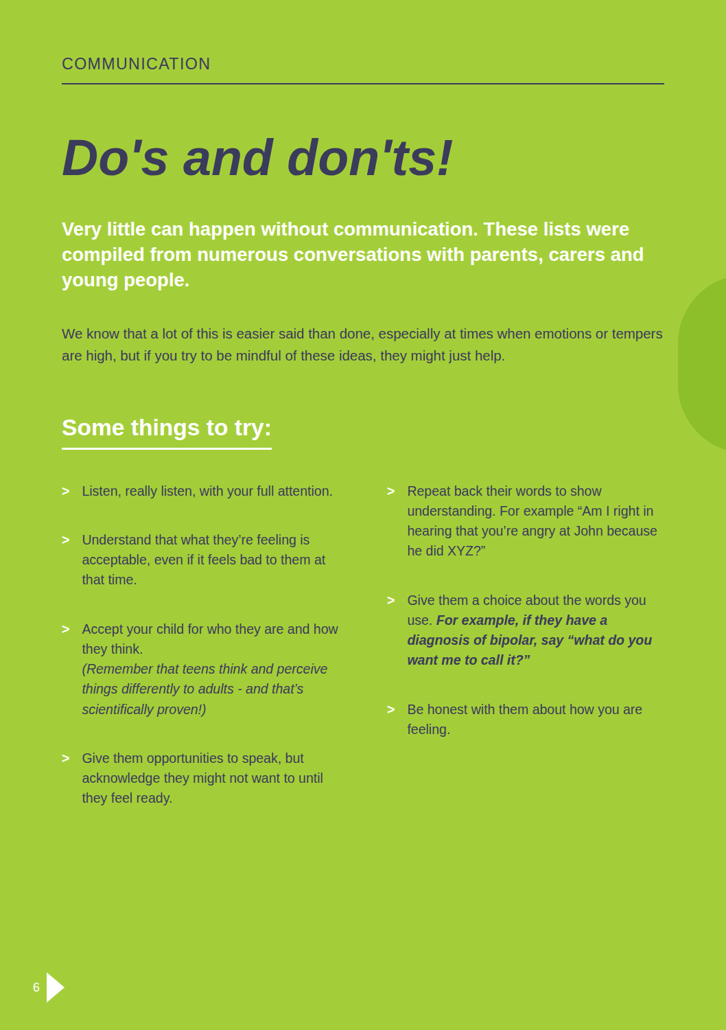COMMUNICATION
Do's and don'ts!
Very little can happen without communication. These lists were compiled from numerous conversations with parents, carers and young people.
We know that a lot of this is easier said than done, especially at times when emotions or tempers are high, but if you try to be mindful of these ideas, they might just help.
Some things to try:
>Listen, really listen, with your full attention.
>Understand that what they’re feeling is acceptable, even if it feels bad to them at that time.
>Accept your child for who they are and how they think.
(Remember that teens think and perceive things differently to adults - and that’s scientifically proven!)
>Give them opportunities to speak, but acknowledge they might not want to until they feel ready.
>Repeat back their words to show understanding. For example “Am I right in hearing that you’re angry at John because he did XYZ?”
>Give them a choice about the words you use. For example, if they have a diagnosis of bipolar, say “what do you want me to call it?”
>Be honest with them about how you are feeling.
6